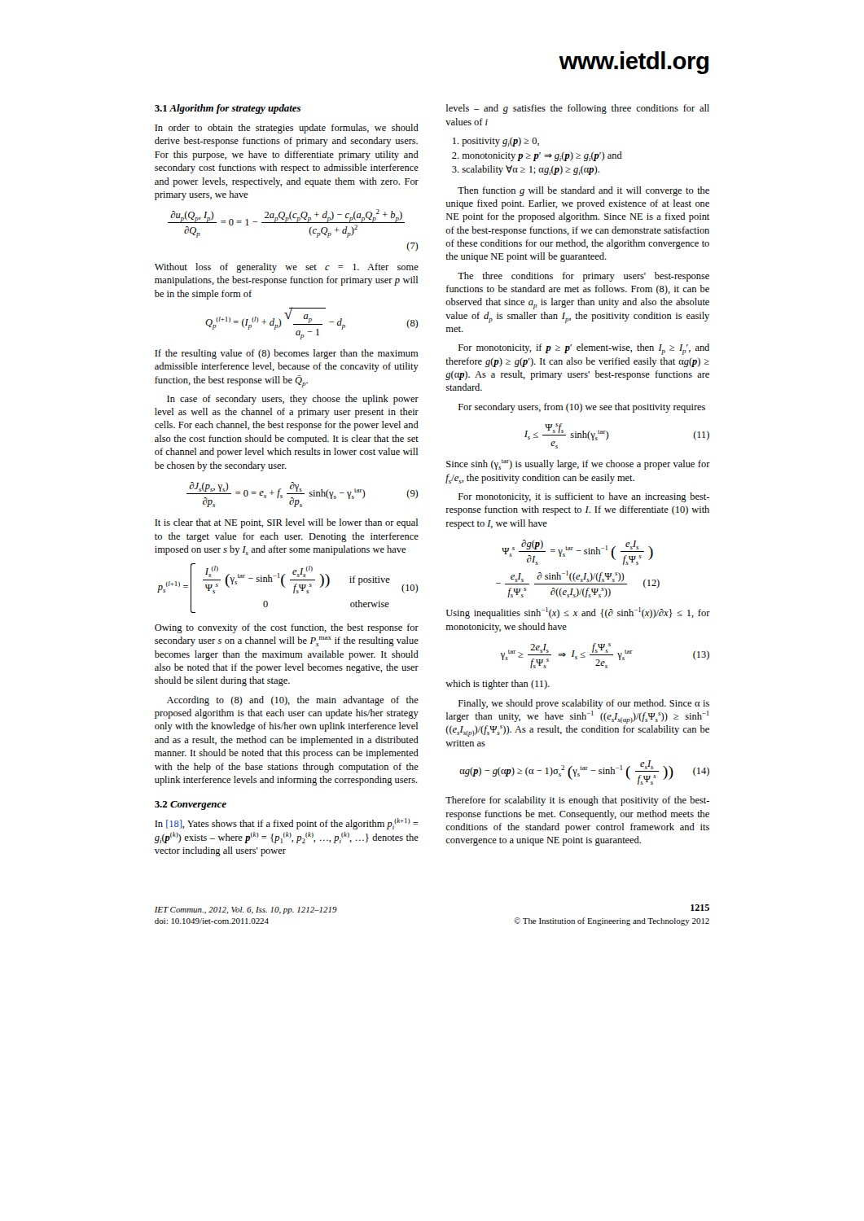www.ietdl.org
3.1 Algorithm for strategy updates
In order to obtain the strategies update formulas, we should derive best-response functions of primary and secondary users. For this purpose, we have to differentiate primary utility and secondary cost functions with respect to admissible interference and power levels, respectively, and equate them with zero. For primary users, we have
∂up(Qp, Ip)∂Qp = 0 = 1 − 2apQp(cpQp + dp) − cp(apQp2 + bp)(cpQp + dp)2
(7)
Without loss of generality we set c = 1. After some manipulations, the best-response function for primary user p will be in the simple form of
Qp(l+1) = (Ip(l) + dp) ap ap − 1 − dp
(8)
If the resulting value of (8) becomes larger than the maximum admissible interference level, because of the concavity of utility function, the best response will be Q̄p.
In case of secondary users, they choose the uplink power level as well as the channel of a primary user present in their cells. For each channel, the best response for the power level and also the cost function should be computed. It is clear that the set of channel and power level which results in lower cost value will be chosen by the secondary user.
∂Js(ps, γs)∂ps = 0 = es + fs ∂γs∂ps sinh(γs − γstar)
(9)
It is clear that at NE point, SIR level will be lower than or equal to the target value for each user. Denoting the interference imposed on user s by Is and after some manipulations we have
ps(l+1) =
| I s ( l ) Ψ s s ( γ s tar − sinh −1 ( e s I s ( l ) f s Ψ s s ) ) | if positive |
| 0 | otherwise |
(10)
Owing to convexity of the cost function, the best response for secondary user s on a channel will be Psmax if the resulting value becomes larger than the maximum available power. It should also be noted that if the power level becomes negative, the user should be silent during that stage.
According to (8) and (10), the main advantage of the proposed algorithm is that each user can update his/her strategy only with the knowledge of his/her own uplink interference level and as a result, the method can be implemented in a distributed manner. It should be noted that this process can be implemented with the help of the base stations through computation of the uplink interference levels and informing the corresponding users.
3.2 Convergence
In [18], Yates shows that if a fixed point of the algorithm pi(k+1) = gi(p(k)) exists – where p(k) = {p1(k), p2(k), …, pi(k), …} denotes the vector including all users' power
levels – and g satisfies the following three conditions for all values of i
positivity gi(p) ≥ 0,
monotonicity p ≥ p′ ⇒ gi(p) ≥ gi(p′) and
scalability ∀α ≥ 1; αgi(p) ≥ gi(αp).
Then function g will be standard and it will converge to the unique fixed point. Earlier, we proved existence of at least one NE point for the proposed algorithm. Since NE is a fixed point of the best-response functions, if we can demonstrate satisfaction of these conditions for our method, the algorithm convergence to the unique NE point will be guaranteed.
The three conditions for primary users' best-response functions to be standard are met as follows. From (8), it can be observed that since ap is larger than unity and also the absolute value of dp is smaller than Ip, the positivity condition is easily met.
For monotonicity, if p ≥ p′ element-wise, then Ip ≥ Ip′, and therefore g(p) ≥ g(p′). It can also be verified easily that αg(p) ≥ g(αp). As a result, primary users' best-response functions are standard.
For secondary users, from (10) we see that positivity requires
Is ≤ Ψssfs es sinh(γstar)
(11)
Since sinh (γstar) is usually large, if we choose a proper value for fs/es, the positivity condition can be easily met.
For monotonicity, it is sufficient to have an increasing best-response function with respect to I. If we differentiate (10) with respect to I, we will have
Ψss ∂g(p)∂Is = γstar − sinh−1 ( esIs fs Ψss )
− esIs fs Ψss ∂ sinh−1((esIs)/(fs Ψss))∂((esIs)/(fs Ψss)) (12)
Using inequalities sinh−1(x) ≤ x and {(∂ sinh−1(x))/∂x} ≤ 1, for monotonicity, we should have
γstar ≥ 2esIs fs Ψss ⇒ Is ≤ fs Ψss 2es γstar
(13)
which is tighter than (11).
Finally, we should prove scalability of our method. Since α is larger than unity, we have sinh−1 ((esIs(αp))/(fs Ψss)) ≥ sinh−1 ((esIs(p))/(fs Ψss)). As a result, the condition for scalability can be written as
αg(p) − g(αp) ≥ (α − 1)σs2 (γstar − sinh−1 ( esIs fs Ψss ))
(14)
Therefore for scalability it is enough that positivity of the best-response functions be met. Consequently, our method meets the conditions of the standard power control framework and its convergence to a unique NE point is guaranteed.
IET Commun., 2012, Vol. 6, Iss. 10, pp. 1212–1219
doi: 10.1049/iet-com.2011.0224
1215
© The Institution of Engineering and Technology 2012